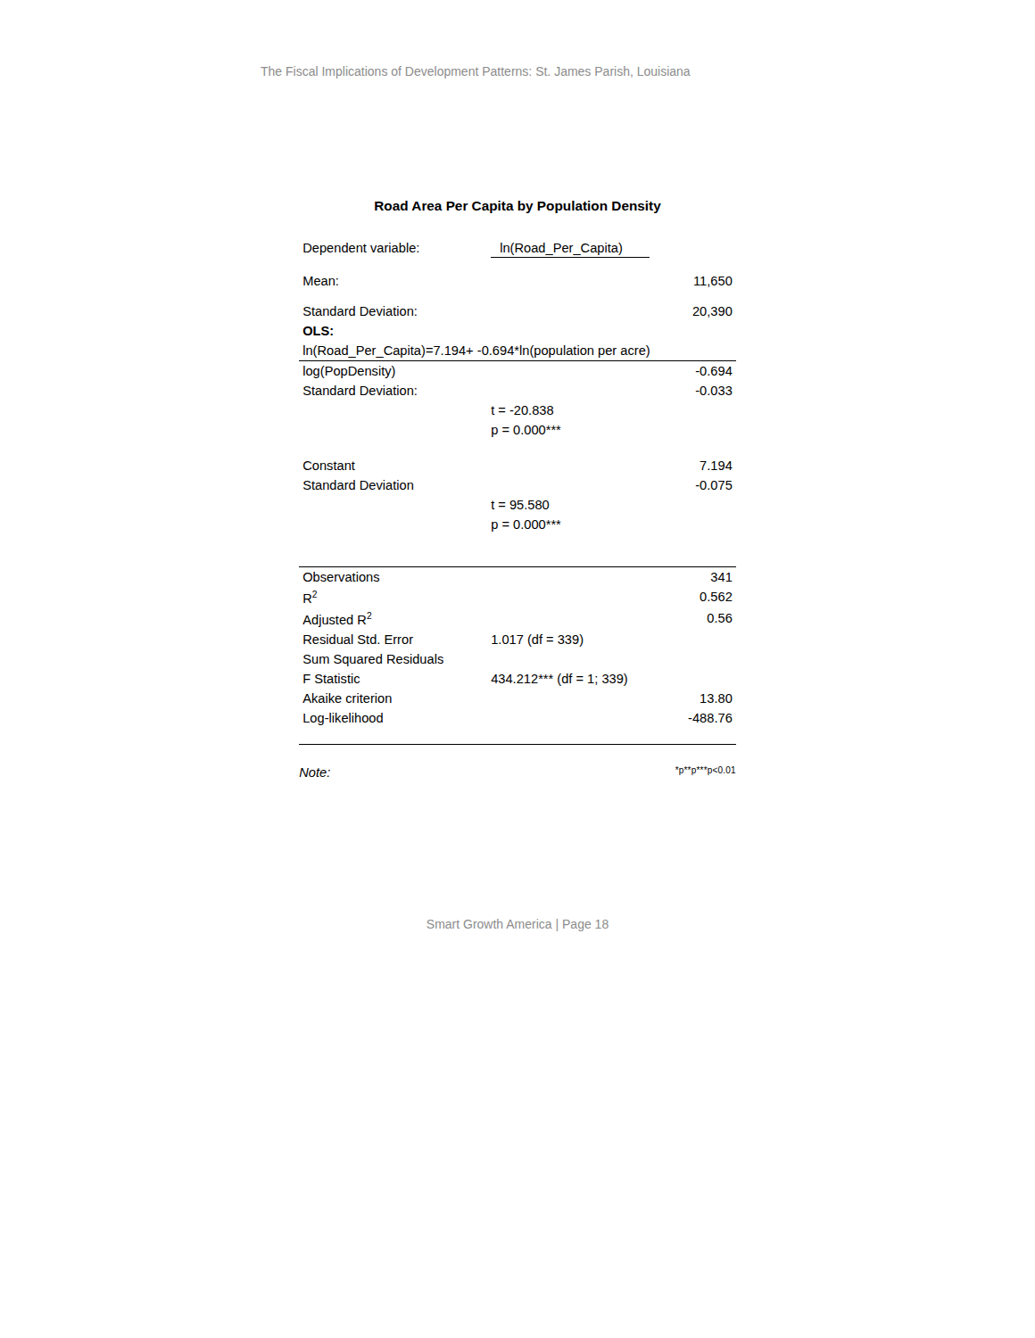The Fiscal Implications of Development Patterns: St. James Parish, Louisiana
Road Area Per Capita by Population Density
| Dependent variable: | ln(Road_Per_Capita) |
| Mean: | | 11,650 |
| Standard Deviation: | | 20,390 |
| OLS: | | |
| ln(Road_Per_Capita)=7.194+ -0.694*ln(population per acre) |
| log(PopDensity) | | -0.694 |
| Standard Deviation: | | -0.033 |
| | t = -20.838 | |
| | p = 0.000*** | |
| Constant | | 7.194 |
| Standard Deviation | | -0.075 |
| | t = 95.580 | |
| | p = 0.000*** | |
| Observations | | 341 |
| R 2 | | 0.562 |
| Adjusted R 2 | | 0.56 |
| Residual Std. Error | 1.017 (df = 339) | |
| Sum Squared Residuals | | |
| F Statistic | 434.212*** (df = 1; 339) | |
| Akaike criterion | | 13.80 |
| Log-likelihood | | -488.76 |
Note:
*p**p***p<0.01
Smart Growth America | Page 18